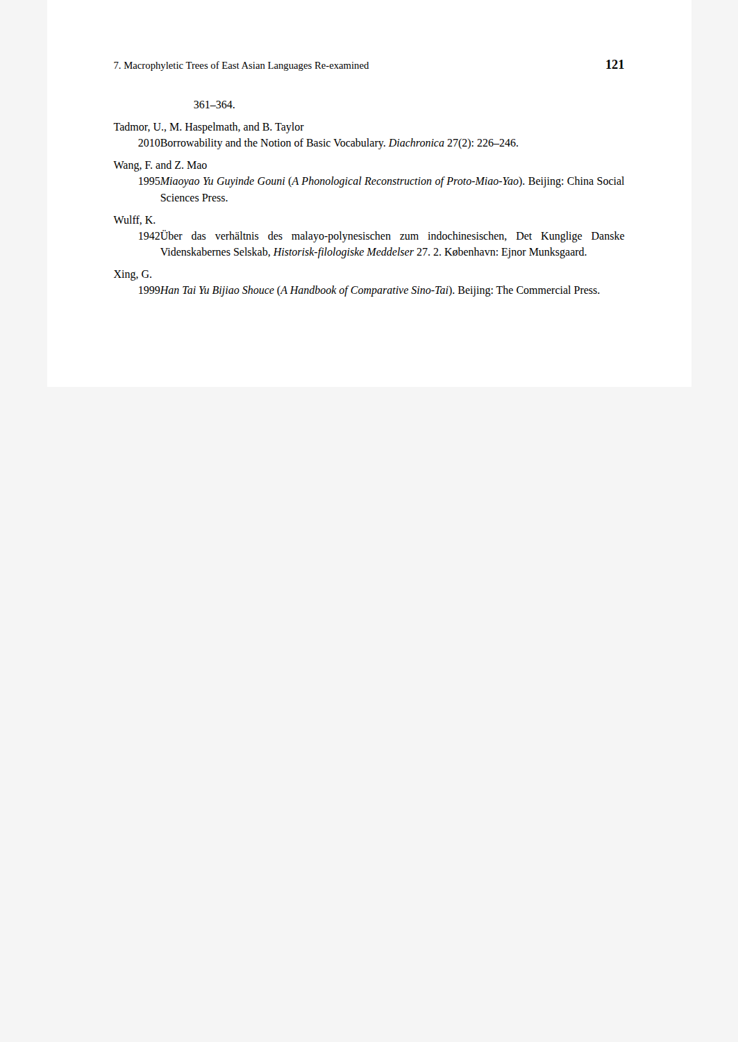7. Macrophyletic Trees of East Asian Languages Re-examined 121
361–364.
Tadmor, U., M. Haspelmath, and B. Taylor
2010
Borrowability and the Notion of Basic Vocabulary. Diachronica 27(2): 226–246.
Wang, F. and Z. Mao
1995
Miaoyao Yu Guyinde Gouni (A Phonological Reconstruction of Proto-Miao-Yao). Beijing: China Social Sciences Press.
Wulff, K.
1942
Über das verhältnis des malayo-polynesischen zum indochinesischen, Det Kunglige Danske Videnskabernes Selskab, Historisk-filologiske Meddelser 27. 2. København: Ejnor Munksgaard.
Xing, G.
1999
Han Tai Yu Bijiao Shouce (A Handbook of Comparative Sino-Tai). Beijing: The Commercial Press.